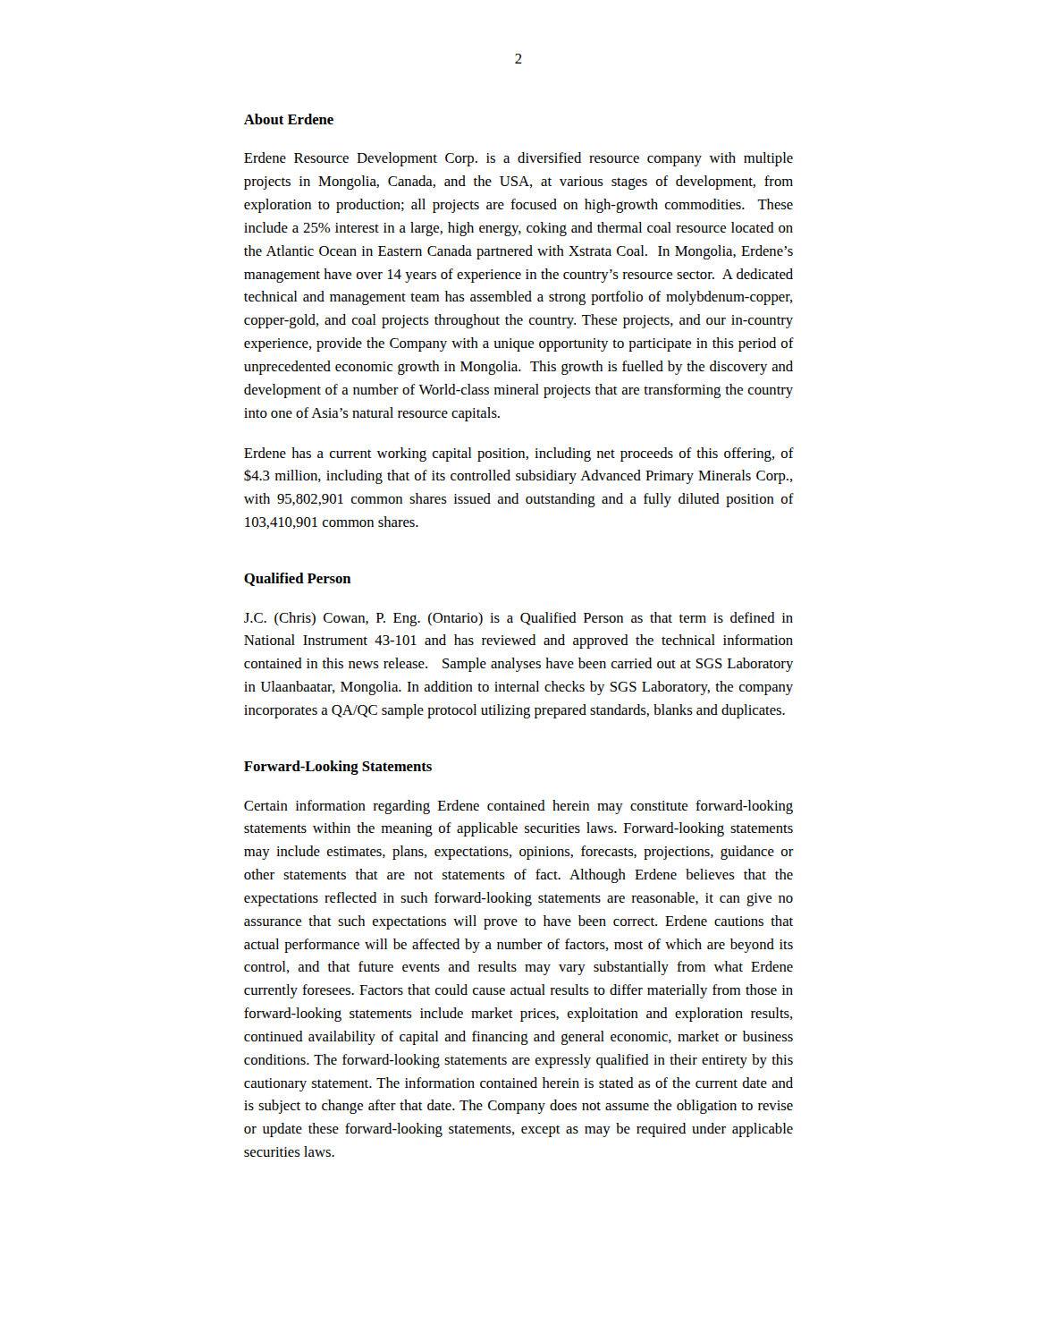2
About Erdene
Erdene Resource Development Corp. is a diversified resource company with multiple projects in Mongolia, Canada, and the USA, at various stages of development, from exploration to production; all projects are focused on high-growth commodities. These include a 25% interest in a large, high energy, coking and thermal coal resource located on the Atlantic Ocean in Eastern Canada partnered with Xstrata Coal. In Mongolia, Erdene’s management have over 14 years of experience in the country’s resource sector. A dedicated technical and management team has assembled a strong portfolio of molybdenum-copper, copper-gold, and coal projects throughout the country. These projects, and our in-country experience, provide the Company with a unique opportunity to participate in this period of unprecedented economic growth in Mongolia. This growth is fuelled by the discovery and development of a number of World-class mineral projects that are transforming the country into one of Asia’s natural resource capitals.
Erdene has a current working capital position, including net proceeds of this offering, of $4.3 million, including that of its controlled subsidiary Advanced Primary Minerals Corp., with 95,802,901 common shares issued and outstanding and a fully diluted position of 103,410,901 common shares.
Qualified Person
J.C. (Chris) Cowan, P. Eng. (Ontario) is a Qualified Person as that term is defined in National Instrument 43-101 and has reviewed and approved the technical information contained in this news release. Sample analyses have been carried out at SGS Laboratory in Ulaanbaatar, Mongolia. In addition to internal checks by SGS Laboratory, the company incorporates a QA/QC sample protocol utilizing prepared standards, blanks and duplicates.
Forward-Looking Statements
Certain information regarding Erdene contained herein may constitute forward-looking statements within the meaning of applicable securities laws. Forward-looking statements may include estimates, plans, expectations, opinions, forecasts, projections, guidance or other statements that are not statements of fact. Although Erdene believes that the expectations reflected in such forward-looking statements are reasonable, it can give no assurance that such expectations will prove to have been correct. Erdene cautions that actual performance will be affected by a number of factors, most of which are beyond its control, and that future events and results may vary substantially from what Erdene currently foresees. Factors that could cause actual results to differ materially from those in forward-looking statements include market prices, exploitation and exploration results, continued availability of capital and financing and general economic, market or business conditions. The forward-looking statements are expressly qualified in their entirety by this cautionary statement. The information contained herein is stated as of the current date and is subject to change after that date. The Company does not assume the obligation to revise or update these forward-looking statements, except as may be required under applicable securities laws.